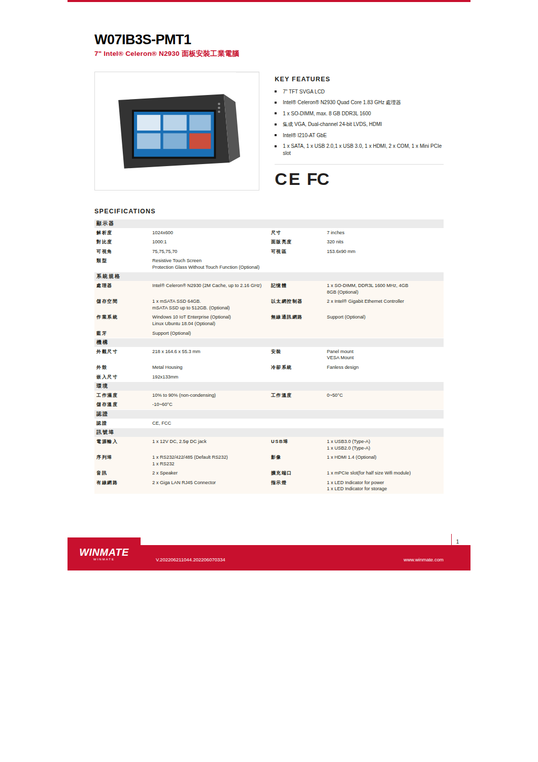W07IB3S-PMT1
7" Intel® Celeron® N2930 面板安裝工業電腦
KEY FEATURES
7" TFT SVGA LCD
Intel® Celeron® N2930 Quad Core 1.83 GHz 處理器
1 x SO-DIMM, max. 8 GB DDR3L 1600
集成 VGA, Dual-channel 24-bit LVDS, HDMI
Intel® I210-AT GbE
1 x SATA, 1 x USB 2.0,1 x USB 3.0, 1 x HDMI, 2 x COM, 1 x Mini PCIe slot
C E FC
SPECIFICATIONS
| 顯示器 |
| 解析度 | 1024x600 | 尺寸 | 7 inches |
| 對比度 | 1000:1 | 面版亮度 | 320 nits |
| 可視角 | 75,75,75,70 | 可視區 | 153.6x90 mm |
| 類型 | Resistive Touch Screen Protection Glass Without Touch Function (Optional) |
| 系統規格 |
| 處理器 | Intel® Celeron® N2930 (2M Cache, up to 2.16 GHz) | 記憶體 | 1 x SO-DIMM, DDR3L 1600 MHz, 4GB 8GB (Optional) |
| 儲存空間 | 1 x mSATA SSD 64GB. mSATA SSD up to 512GB. (Optional) | 以太網控制器 | 2 x Intel® Gigabit Ethernet Controller |
| 作業系統 | Windows 10 IoT Enterprise (Optional) Linux Ubuntu 18.04 (Optional) | 無線通訊網路 | Support (Optional) |
| 藍牙 | Support (Optional) |
| 機構 |
| 外觀尺寸 | 218 x 164.6 x 55.3 mm | 安裝 | Panel mount VESA Mount |
| 外殼 | Metal Housing | 冷卻系統 | Fanless design |
| 嵌入尺寸 | 192x133mm |
| 環境 |
| 工作濕度 | 10% to 90% (non-condensing) | 工作溫度 | 0~50°C |
| 儲存溫度 | -10~60°C |
| 認證 |
| 認證 | CE, FCC |
| 訊號埠 |
| 電源輸入 | 1 x 12V DC, 2.5φ DC jack | USB埠 | 1 x USB3.0 (Type-A) 1 x USB2.0 (Type-A) |
| 序列埠 | 1 x RS232/422/485 (Default RS232) 1 x RS232 | 影像 | 1 x HDMI 1.4 (Optional) |
| 音訊 | 2 x Speaker | 擴充端口 | 1 x mPCIe slot(for half size Wifi module) |
| 有線網路 | 2 x Giga LAN RJ45 Connector | 指示燈 | 1 x LED Indicator for power 1 x LED Indicator for storage |
WINMATEWINMATE
V.202206211044.202206070334
www.winmate.com
1